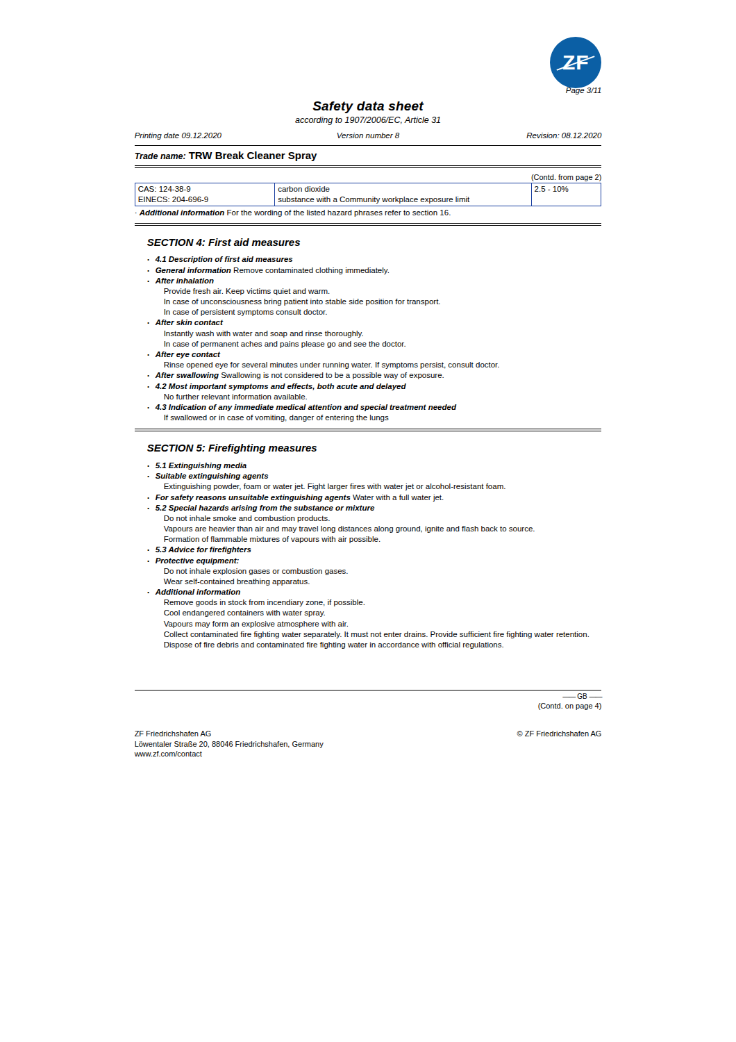Page 3/11
Safety data sheet
according to 1907/2006/EC, Article 31
Printing date 09.12.2020
Version number 8
Revision: 08.12.2020
Trade name: TRW Break Cleaner Spray
(Contd. from page 2)
| CAS: 124-38-9 EINECS: 204-696-9 | carbon dioxide substance with a Community workplace exposure limit | 2.5 - 10% |
· Additional information For the wording of the listed hazard phrases refer to section 16.
SECTION 4: First aid measures
4.1 Description of first aid measures
General information Remove contaminated clothing immediately.
After inhalation
Provide fresh air. Keep victims quiet and warm.
In case of unconsciousness bring patient into stable side position for transport.
In case of persistent symptoms consult doctor.
After skin contact
Instantly wash with water and soap and rinse thoroughly.
In case of permanent aches and pains please go and see the doctor.
After eye contact
Rinse opened eye for several minutes under running water. If symptoms persist, consult doctor.
After swallowing Swallowing is not considered to be a possible way of exposure.
4.2 Most important symptoms and effects, both acute and delayed
No further relevant information available.
4.3 Indication of any immediate medical attention and special treatment needed
If swallowed or in case of vomiting, danger of entering the lungs
SECTION 5: Firefighting measures
5.1 Extinguishing media
Suitable extinguishing agents
Extinguishing powder, foam or water jet. Fight larger fires with water jet or alcohol-resistant foam.
For safety reasons unsuitable extinguishing agents Water with a full water jet.
5.2 Special hazards arising from the substance or mixture
Do not inhale smoke and combustion products.
Vapours are heavier than air and may travel long distances along ground, ignite and flash back to source.
Formation of flammable mixtures of vapours with air possible.
5.3 Advice for firefighters
Protective equipment:
Do not inhale explosion gases or combustion gases.
Wear self-contained breathing apparatus.
Additional information
Remove goods in stock from incendiary zone, if possible.
Cool endangered containers with water spray.
Vapours may form an explosive atmosphere with air.
Collect contaminated fire fighting water separately. It must not enter drains. Provide sufficient fire fighting water retention.
Dispose of fire debris and contaminated fire fighting water in accordance with official regulations.
—— GB ——
(Contd. on page 4)
ZF Friedrichshafen AG
Löwentaler Straße 20, 88046 Friedrichshafen, Germany
www.zf.com/contact
© ZF Friedrichshafen AG